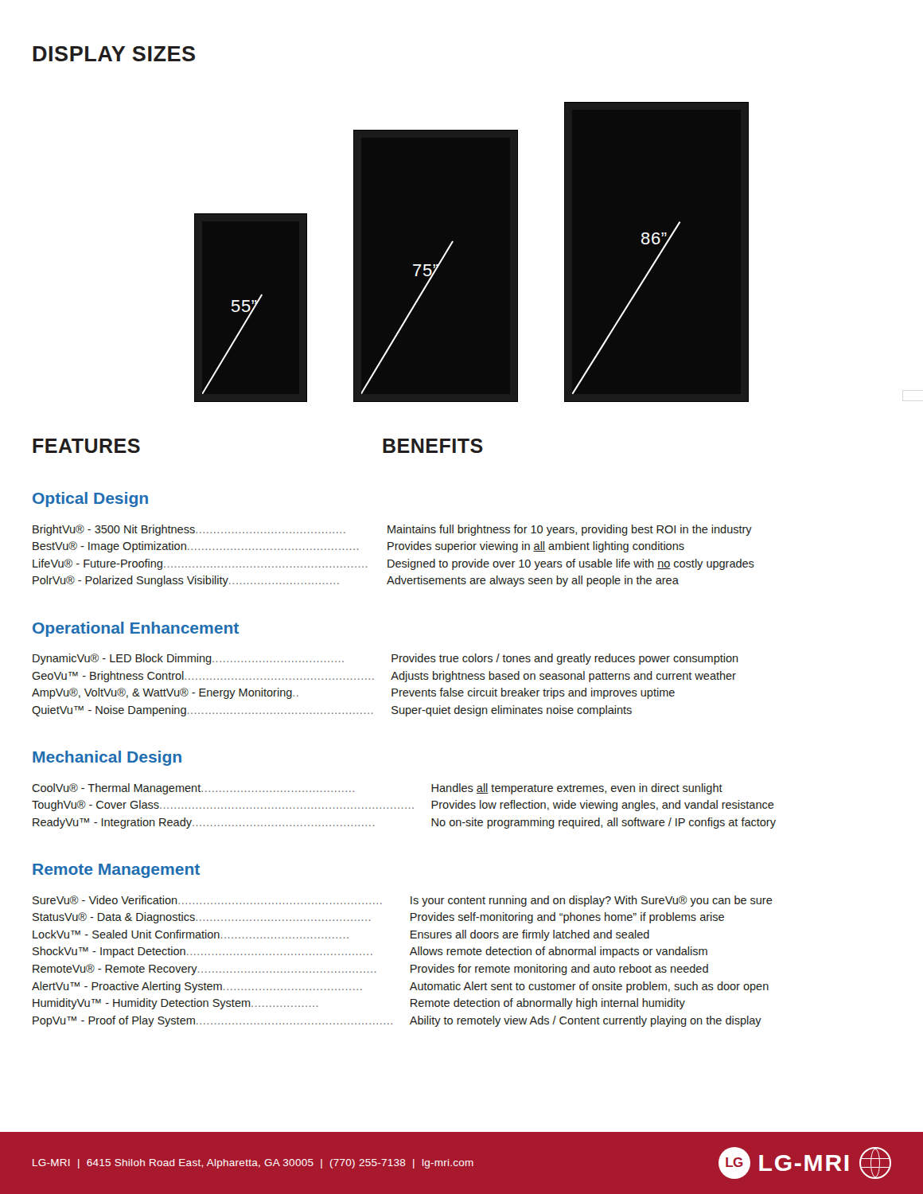Display Sizes
55” 75” 86”
Features
Benefits
Optical Design
| BrightVu® - 3500 Nit Brightness .......................................... | Maintains full brightness for 10 years, providing best ROI in the industry |
| BestVu® - Image Optimization ................................................ | Provides superior viewing in all ambient lighting conditions |
| LifeVu® - Future-Proofing ......................................................... | Designed to provide over 10 years of usable life with no costly upgrades |
| PolrVu® - Polarized Sunglass Visibility ............................... | Advertisements are always seen by all people in the area |
Operational Enhancement
| DynamicVu® - LED Block Dimming ..................................... | Provides true colors / tones and greatly reduces power consumption |
| GeoVu™ - Brightness Control ..................................................... | Adjusts brightness based on seasonal patterns and current weather |
| AmpVu®, VoltVu®, & WattVu® - Energy Monitoring .. | Prevents false circuit breaker trips and improves uptime |
| QuietVu™ - Noise Dampening .................................................... | Super-quiet design eliminates noise complaints |
Mechanical Design
| CoolVu® - Thermal Management ........................................... | Handles all temperature extremes, even in direct sunlight |
| ToughVu® - Cover Glass ....................................................................... | Provides low reflection, wide viewing angles, and vandal resistance |
| ReadyVu™ - Integration Ready ................................................... | No on-site programming required, all software / IP configs at factory |
Remote Management
| SureVu® - Video Verification ......................................................... | Is your content running and on display? With SureVu® you can be sure |
| StatusVu® - Data & Diagnostics ................................................. | Provides self-monitoring and “phones home” if problems arise |
| LockVu™ - Sealed Unit Confirmation .................................... | Ensures all doors are firmly latched and sealed |
| ShockVu™ - Impact Detection .................................................... | Allows remote detection of abnormal impacts or vandalism |
| RemoteVu® - Remote Recovery .................................................. | Provides for remote monitoring and auto reboot as needed |
| AlertVu™ - Proactive Alerting System ....................................... | Automatic Alert sent to customer of onsite problem, such as door open |
| HumidityVu™ - Humidity Detection System ................... | Remote detection of abnormally high internal humidity |
| PopVu™ - Proof of Play System ....................................................... | Ability to remotely view Ads / Content currently playing on the display |
LG-MRI|6415 Shiloh Road East, Alpharetta, GA 30005|(770) 255-7138|lg-mri.com
LG LG-MRI